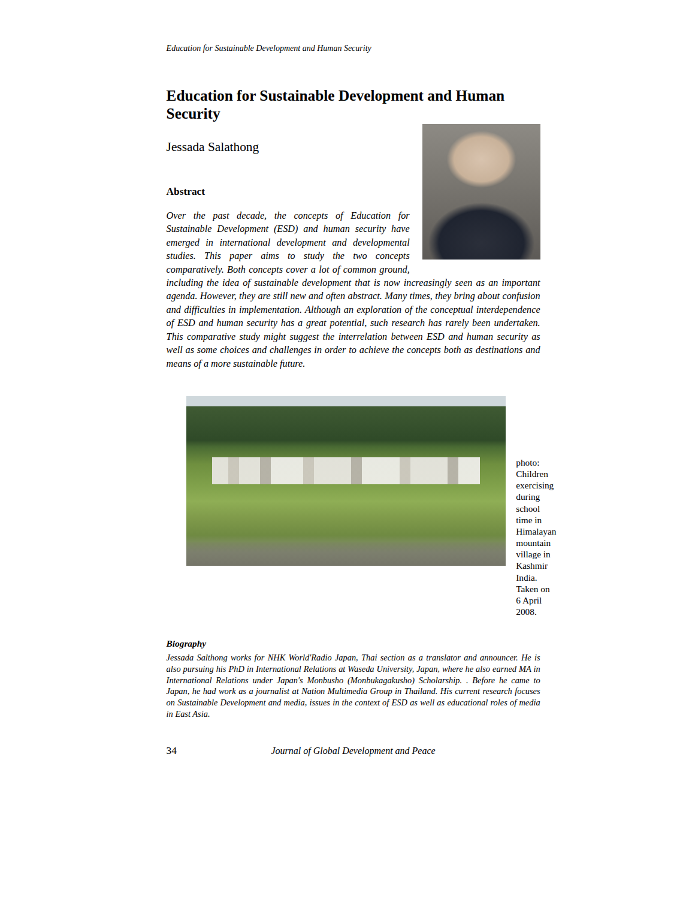Education for Sustainable Development and Human Security
Education for Sustainable Development and Human Security
Jessada Salathong
Abstract
Over the past decade, the concepts of Education for Sustainable Development (ESD) and human security have emerged in international development and developmental studies. This paper aims to study the two concepts comparatively. Both concepts cover a lot of common ground, including the idea of sustainable development that is now increasingly seen as an important agenda. However, they are still new and often abstract. Many times, they bring about confusion and difficulties in implementation. Although an exploration of the conceptual interdependence of ESD and human security has a great potential, such research has rarely been undertaken. This comparative study might suggest the interrelation between ESD and human security as well as some choices and challenges in order to achieve the concepts both as destinations and means of a more sustainable future.
photo: Children exercising during school time in Himalayan mountain village in Kashmir India. Taken on 6 April 2008.
Biography
Jessada Salthong works for NHK World'Radio Japan, Thai section as a translator and announcer. He is also pursuing his PhD in International Relations at Waseda University, Japan, where he also earned MA in International Relations under Japan's Monbusho (Monbukagakusho) Scholarship. . Before he came to Japan, he had work as a journalist at Nation Multimedia Group in Thailand. His current research focuses on Sustainable Development and media, issues in the context of ESD as well as educational roles of media in East Asia.
34
Journal of Global Development and Peace